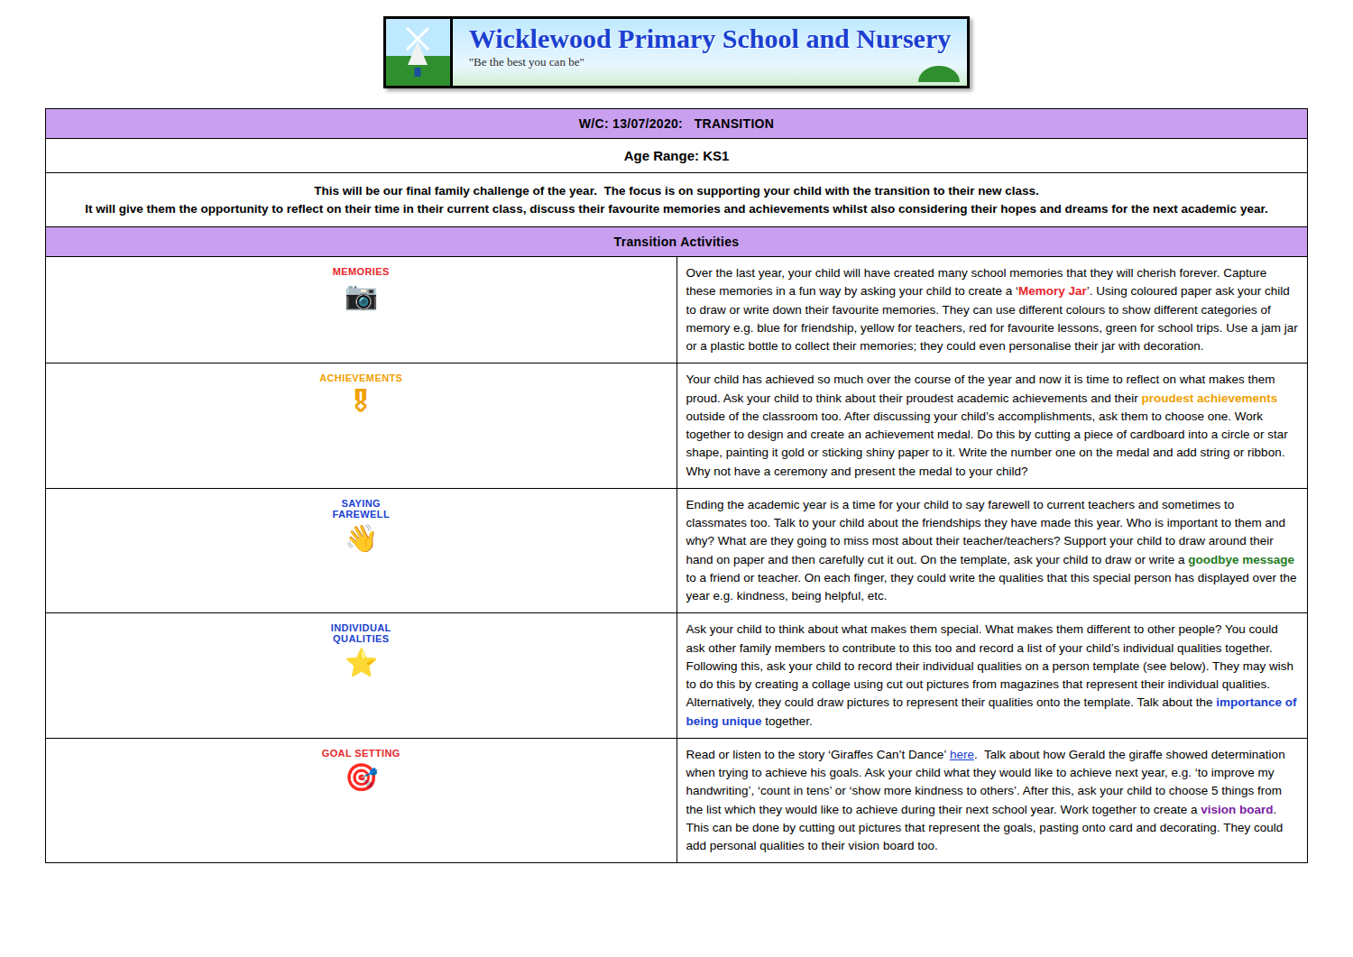Wicklewood Primary School and Nursery
"Be the best you can be"
| W/C: 13/07/2020: TRANSITION |
| Age Range: KS1 |
| This will be our final family challenge of the year. The focus is on supporting your child with the transition to their new class. It will give them the opportunity to reflect on their time in their current class, discuss their favourite memories and achievements whilst also considering their hopes and dreams for the next academic year. |
| Transition Activities |
| MEMORIES 📷 | Over the last year, your child will have created many school memories that they will cherish forever. Capture these memories in a fun way by asking your child to create a ‘ Memory Jar ’. Using coloured paper ask your child to draw or write down their favourite memories. They can use different colours to show different categories of memory e.g. blue for friendship, yellow for teachers, red for favourite lessons, green for school trips. Use a jam jar or a plastic bottle to collect their memories; they could even personalise their jar with decoration. |
| ACHIEVEMENTS 🎖 | Your child has achieved so much over the course of the year and now it is time to reflect on what makes them proud. Ask your child to think about their proudest academic achievements and their proudest achievements outside of the classroom too. After discussing your child’s accomplishments, ask them to choose one. Work together to design and create an achievement medal. Do this by cutting a piece of cardboard into a circle or star shape, painting it gold or sticking shiny paper to it. Write the number one on the medal and add string or ribbon. Why not have a ceremony and present the medal to your child? |
| SAYING FAREWELL 👋 | Ending the academic year is a time for your child to say farewell to current teachers and sometimes to classmates too. Talk to your child about the friendships they have made this year. Who is important to them and why? What are they going to miss most about their teacher/teachers? Support your child to draw around their hand on paper and then carefully cut it out. On the template, ask your child to draw or write a goodbye message to a friend or teacher. On each finger, they could write the qualities that this special person has displayed over the year e.g. kindness, being helpful, etc. |
| INDIVIDUAL QUALITIES ⭐ | Ask your child to think about what makes them special. What makes them different to other people? You could ask other family members to contribute to this too and record a list of your child’s individual qualities together. Following this, ask your child to record their individual qualities on a person template (see below). They may wish to do this by creating a collage using cut out pictures from magazines that represent their individual qualities. Alternatively, they could draw pictures to represent their qualities onto the template. Talk about the importance of being unique together. |
| GOAL SETTING 🎯 | Read or listen to the story ‘Giraffes Can’t Dance’ here . Talk about how Gerald the giraffe showed determination when trying to achieve his goals. Ask your child what they would like to achieve next year, e.g. ‘to improve my handwriting’, ‘count in tens’ or ‘show more kindness to others’. After this, ask your child to choose 5 things from the list which they would like to achieve during their next school year. Work together to create a vision board . This can be done by cutting out pictures that represent the goals, pasting onto card and decorating. They could add personal qualities to their vision board too. |